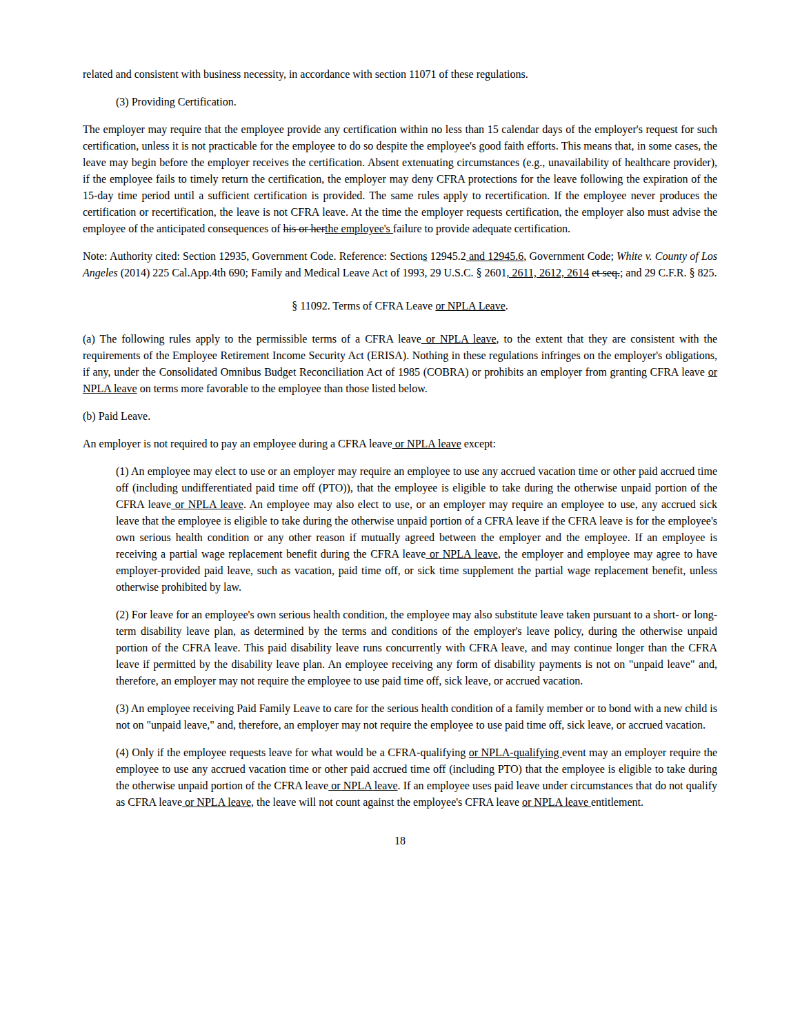related and consistent with business necessity, in accordance with section 11071 of these regulations.
(3) Providing Certification.
The employer may require that the employee provide any certification within no less than 15 calendar days of the employer's request for such certification, unless it is not practicable for the employee to do so despite the employee's good faith efforts. This means that, in some cases, the leave may begin before the employer receives the certification. Absent extenuating circumstances (e.g., unavailability of healthcare provider), if the employee fails to timely return the certification, the employer may deny CFRA protections for the leave following the expiration of the 15-day time period until a sufficient certification is provided. The same rules apply to recertification. If the employee never produces the certification or recertification, the leave is not CFRA leave. At the time the employer requests certification, the employer also must advise the employee of the anticipated consequences of his or her the employee's failure to provide adequate certification.
Note: Authority cited: Section 12935, Government Code. Reference: Sections 12945.2 and 12945.6, Government Code; White v. County of Los Angeles (2014) 225 Cal.App.4th 690; Family and Medical Leave Act of 1993, 29 U.S.C. § 2601, 2611, 2612, 2614 et seq.; and 29 C.F.R. § 825.
§ 11092. Terms of CFRA Leave or NPLA Leave.
(a) The following rules apply to the permissible terms of a CFRA leave or NPLA leave, to the extent that they are consistent with the requirements of the Employee Retirement Income Security Act (ERISA). Nothing in these regulations infringes on the employer's obligations, if any, under the Consolidated Omnibus Budget Reconciliation Act of 1985 (COBRA) or prohibits an employer from granting CFRA leave or NPLA leave on terms more favorable to the employee than those listed below.
(b) Paid Leave.
An employer is not required to pay an employee during a CFRA leave or NPLA leave except:
(1) An employee may elect to use or an employer may require an employee to use any accrued vacation time or other paid accrued time off (including undifferentiated paid time off (PTO)), that the employee is eligible to take during the otherwise unpaid portion of the CFRA leave or NPLA leave. An employee may also elect to use, or an employer may require an employee to use, any accrued sick leave that the employee is eligible to take during the otherwise unpaid portion of a CFRA leave if the CFRA leave is for the employee's own serious health condition or any other reason if mutually agreed between the employer and the employee. If an employee is receiving a partial wage replacement benefit during the CFRA leave or NPLA leave, the employer and employee may agree to have employer-provided paid leave, such as vacation, paid time off, or sick time supplement the partial wage replacement benefit, unless otherwise prohibited by law.
(2) For leave for an employee's own serious health condition, the employee may also substitute leave taken pursuant to a short- or long-term disability leave plan, as determined by the terms and conditions of the employer's leave policy, during the otherwise unpaid portion of the CFRA leave. This paid disability leave runs concurrently with CFRA leave, and may continue longer than the CFRA leave if permitted by the disability leave plan. An employee receiving any form of disability payments is not on "unpaid leave" and, therefore, an employer may not require the employee to use paid time off, sick leave, or accrued vacation.
(3) An employee receiving Paid Family Leave to care for the serious health condition of a family member or to bond with a new child is not on "unpaid leave," and, therefore, an employer may not require the employee to use paid time off, sick leave, or accrued vacation.
(4) Only if the employee requests leave for what would be a CFRA-qualifying or NPLA-qualifying event may an employer require the employee to use any accrued vacation time or other paid accrued time off (including PTO) that the employee is eligible to take during the otherwise unpaid portion of the CFRA leave or NPLA leave. If an employee uses paid leave under circumstances that do not qualify as CFRA leave or NPLA leave, the leave will not count against the employee's CFRA leave or NPLA leave entitlement.
18